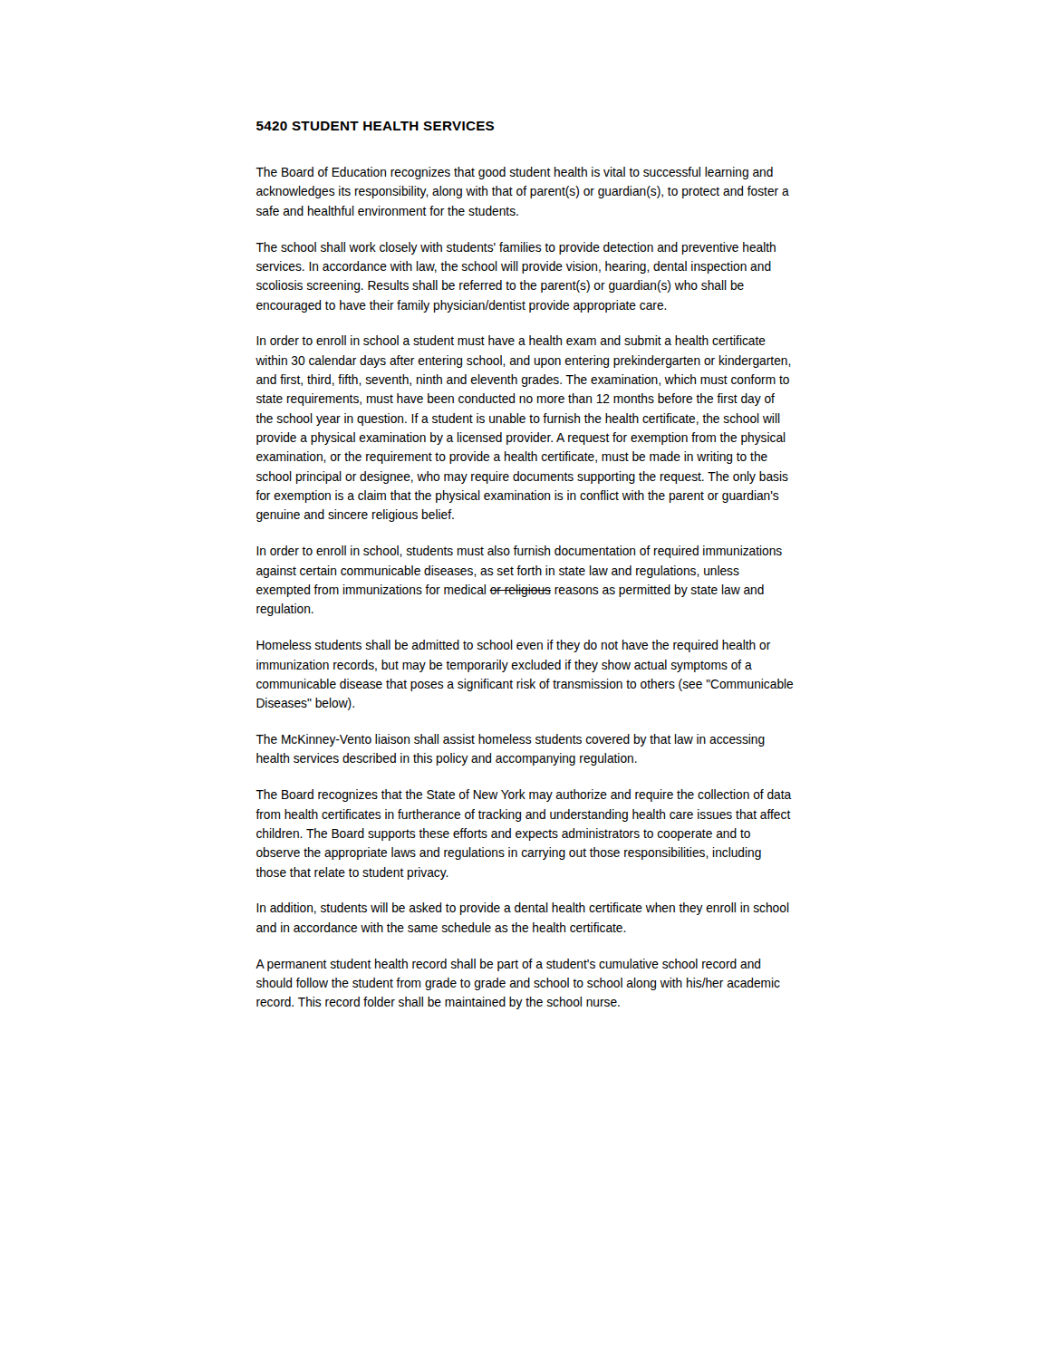5420 STUDENT HEALTH SERVICES
The Board of Education recognizes that good student health is vital to successful learning and acknowledges its responsibility, along with that of parent(s) or guardian(s), to protect and foster a safe and healthful environment for the students.
The school shall work closely with students' families to provide detection and preventive health services. In accordance with law, the school will provide vision, hearing, dental inspection and scoliosis screening. Results shall be referred to the parent(s) or guardian(s) who shall be encouraged to have their family physician/dentist provide appropriate care.
In order to enroll in school a student must have a health exam and submit a health certificate within 30 calendar days after entering school, and upon entering prekindergarten or kindergarten, and first, third, fifth, seventh, ninth and eleventh grades. The examination, which must conform to state requirements, must have been conducted no more than 12 months before the first day of the school year in question. If a student is unable to furnish the health certificate, the school will provide a physical examination by a licensed provider. A request for exemption from the physical examination, or the requirement to provide a health certificate, must be made in writing to the school principal or designee, who may require documents supporting the request. The only basis for exemption is a claim that the physical examination is in conflict with the parent or guardian's genuine and sincere religious belief.
In order to enroll in school, students must also furnish documentation of required immunizations against certain communicable diseases, as set forth in state law and regulations, unless exempted from immunizations for medical or religious reasons as permitted by state law and regulation.
Homeless students shall be admitted to school even if they do not have the required health or immunization records, but may be temporarily excluded if they show actual symptoms of a communicable disease that poses a significant risk of transmission to others (see "Communicable Diseases" below).
The McKinney-Vento liaison shall assist homeless students covered by that law in accessing health services described in this policy and accompanying regulation.
The Board recognizes that the State of New York may authorize and require the collection of data from health certificates in furtherance of tracking and understanding health care issues that affect children. The Board supports these efforts and expects administrators to cooperate and to observe the appropriate laws and regulations in carrying out those responsibilities, including those that relate to student privacy.
In addition, students will be asked to provide a dental health certificate when they enroll in school and in accordance with the same schedule as the health certificate.
A permanent student health record shall be part of a student's cumulative school record and should follow the student from grade to grade and school to school along with his/her academic record. This record folder shall be maintained by the school nurse.